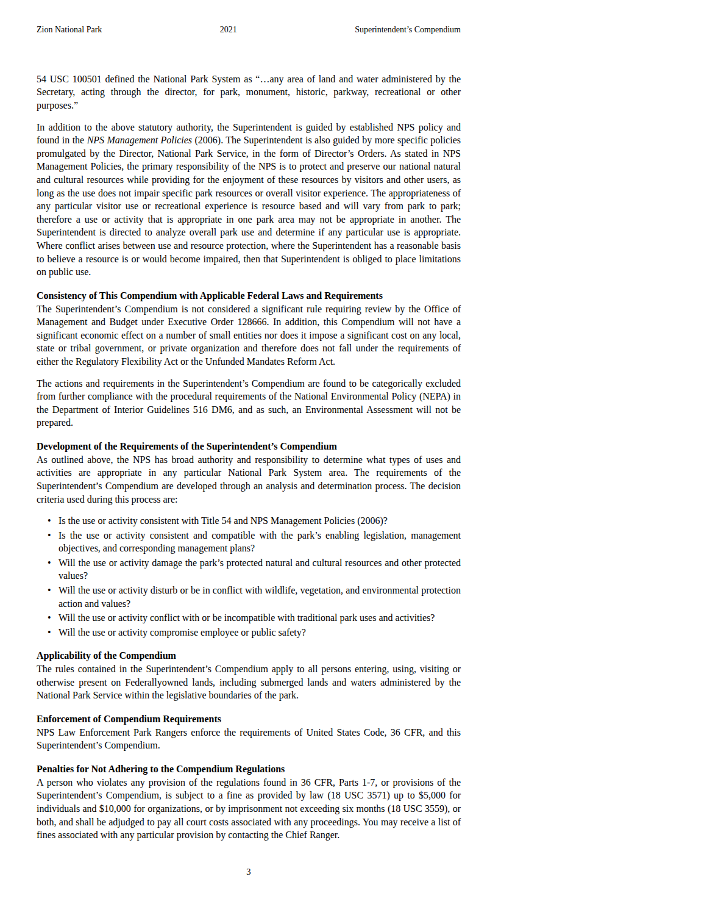Zion National Park
2021
Superintendent’s Compendium
54 USC 100501 defined the National Park System as “…any area of land and water administered by the Secretary, acting through the director, for park, monument, historic, parkway, recreational or other purposes.”
In addition to the above statutory authority, the Superintendent is guided by established NPS policy and found in the NPS Management Policies (2006). The Superintendent is also guided by more specific policies promulgated by the Director, National Park Service, in the form of Director’s Orders. As stated in NPS Management Policies, the primary responsibility of the NPS is to protect and preserve our national natural and cultural resources while providing for the enjoyment of these resources by visitors and other users, as long as the use does not impair specific park resources or overall visitor experience. The appropriateness of any particular visitor use or recreational experience is resource based and will vary from park to park; therefore a use or activity that is appropriate in one park area may not be appropriate in another. The Superintendent is directed to analyze overall park use and determine if any particular use is appropriate. Where conflict arises between use and resource protection, where the Superintendent has a reasonable basis to believe a resource is or would become impaired, then that Superintendent is obliged to place limitations on public use.
Consistency of This Compendium with Applicable Federal Laws and Requirements
The Superintendent’s Compendium is not considered a significant rule requiring review by the Office of Management and Budget under Executive Order 128666. In addition, this Compendium will not have a significant economic effect on a number of small entities nor does it impose a significant cost on any local, state or tribal government, or private organization and therefore does not fall under the requirements of either the Regulatory Flexibility Act or the Unfunded Mandates Reform Act.
The actions and requirements in the Superintendent’s Compendium are found to be categorically excluded from further compliance with the procedural requirements of the National Environmental Policy (NEPA) in the Department of Interior Guidelines 516 DM6, and as such, an Environmental Assessment will not be prepared.
Development of the Requirements of the Superintendent’s Compendium
As outlined above, the NPS has broad authority and responsibility to determine what types of uses and activities are appropriate in any particular National Park System area. The requirements of the Superintendent’s Compendium are developed through an analysis and determination process. The decision criteria used during this process are:
Is the use or activity consistent with Title 54 and NPS Management Policies (2006)?
Is the use or activity consistent and compatible with the park’s enabling legislation, management objectives, and corresponding management plans?
Will the use or activity damage the park’s protected natural and cultural resources and other protected values?
Will the use or activity disturb or be in conflict with wildlife, vegetation, and environmental protection action and values?
Will the use or activity conflict with or be incompatible with traditional park uses and activities?
Will the use or activity compromise employee or public safety?
Applicability of the Compendium
The rules contained in the Superintendent’s Compendium apply to all persons entering, using, visiting or otherwise present on Federallyowned lands, including submerged lands and waters administered by the National Park Service within the legislative boundaries of the park.
Enforcement of Compendium Requirements
NPS Law Enforcement Park Rangers enforce the requirements of United States Code, 36 CFR, and this Superintendent’s Compendium.
Penalties for Not Adhering to the Compendium Regulations
A person who violates any provision of the regulations found in 36 CFR, Parts 1-7, or provisions of the Superintendent’s Compendium, is subject to a fine as provided by law (18 USC 3571) up to $5,000 for individuals and $10,000 for organizations, or by imprisonment not exceeding six months (18 USC 3559), or both, and shall be adjudged to pay all court costs associated with any proceedings. You may receive a list of fines associated with any particular provision by contacting the Chief Ranger.
3